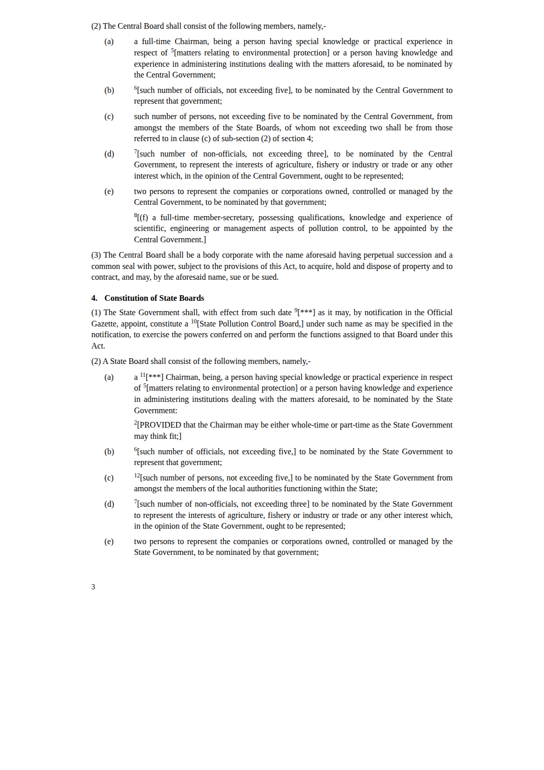(2) The Central Board shall consist of the following members, namely,-
(a) a full-time Chairman, being a person having special knowledge or practical experience in respect of 5[matters relating to environmental protection] or a person having knowledge and experience in administering institutions dealing with the matters aforesaid, to be nominated by the Central Government;
(b)6[such number of officials, not exceeding five], to be nominated by the Central Government to represent that government;
(c) such number of persons, not exceeding five to be nominated by the Central Government, from amongst the members of the State Boards, of whom not exceeding two shall be from those referred to in clause (c) of sub-section (2) of section 4;
(d)7[such number of non-officials, not exceeding three], to be nominated by the Central Government, to represent the interests of agriculture, fishery or industry or trade or any other interest which, in the opinion of the Central Government, ought to be represented;
(e) two persons to represent the companies or corporations owned, controlled or managed by the Central Government, to be nominated by that government;
8[(f) a full-time member-secretary, possessing qualifications, knowledge and experience of scientific, engineering or management aspects of pollution control, to be appointed by the Central Government.]
(3) The Central Board shall be a body corporate with the name aforesaid having perpetual succession and a common seal with power, subject to the provisions of this Act, to acquire, hold and dispose of property and to contract, and may, by the aforesaid name, sue or be sued.
4. Constitution of State Boards
(1) The State Government shall, with effect from such date 9[***] as it may, by notification in the Official Gazette, appoint, constitute a 10[State Pollution Control Board,] under such name as may be specified in the notification, to exercise the powers conferred on and perform the functions assigned to that Board under this Act.
(2) A State Board shall consist of the following members, namely,-
(a) a 11[***] Chairman, being, a person having special knowledge or practical experience in respect of 5[matters relating to environmental protection] or a person having knowledge and experience in administering institutions dealing with the matters aforesaid, to be nominated by the State Government:
2[PROVIDED that the Chairman may be either whole-time or part-time as the State Government may think fit;]
(b)6[such number of officials, not exceeding five,] to be nominated by the State Government to represent that government;
(c)12[such number of persons, not exceeding five,] to be nominated by the State Government from amongst the members of the local authorities functioning within the State;
(d)7[such number of non-officials, not exceeding three] to be nominated by the State Government to represent the interests of agriculture, fishery or industry or trade or any other interest which, in the opinion of the State Government, ought to be represented;
(e) two persons to represent the companies or corporations owned, controlled or managed by the State Government, to be nominated by that government;
3